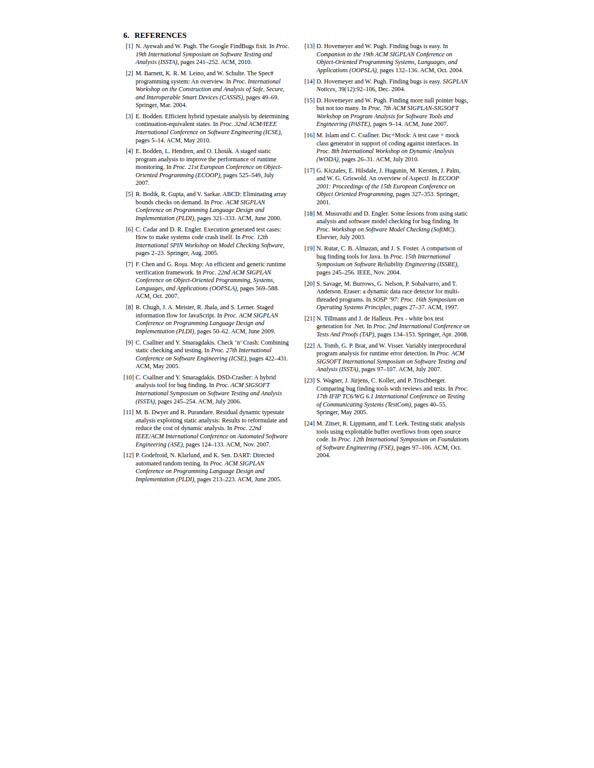6. REFERENCES
[1] N. Ayewah and W. Pugh. The Google FindBugs fixit. In Proc. 19th International Symposium on Software Testing and Analysis (ISSTA), pages 241–252. ACM, 2010.
[2] M. Barnett, K. R. M. Leino, and W. Schulte. The Spec# programming system: An overview. In Proc. International Workshop on the Construction and Analysis of Safe, Secure, and Interoperable Smart Devices (CASSIS), pages 49–69. Springer, Mar. 2004.
[3] E. Bodden. Efficient hybrid typestate analysis by determining continuation-equivalent states. In Proc. 32nd ACM/IEEE International Conference on Software Engineering (ICSE), pages 5–14. ACM, May 2010.
[4] E. Bodden, L. Hendren, and O. Lhoták. A staged static program analysis to improve the performance of runtime monitoring. In Proc. 21st European Conference on Object-Oriented Programming (ECOOP), pages 525–549, July 2007.
[5] R. Bodik, R. Gupta, and V. Sarkar. ABCD: Eliminating array bounds checks on demand. In Proc. ACM SIGPLAN Conference on Programming Language Design and Implementation (PLDI), pages 321–333. ACM, June 2000.
[6] C. Cadar and D. R. Engler. Execution generated test cases: How to make systems code crash itself. In Proc. 12th International SPIN Workshop on Model Checking Software, pages 2–23. Springer, Aug. 2005.
[7] F. Chen and G. Roşu. Mop: An efficient and generic runtime verification framework. In Proc. 22nd ACM SIGPLAN Conference on Object-Oriented Programming, Systems, Languages, and Applications (OOPSLA), pages 569–588. ACM, Oct. 2007.
[8] R. Chugh, J. A. Meister, R. Jhala, and S. Lerner. Staged information flow for JavaScript. In Proc. ACM SIGPLAN Conference on Programming Language Design and Implementation (PLDI), pages 50–62. ACM, June 2009.
[9] C. Csallner and Y. Smaragdakis. Check ’n’ Crash: Combining static checking and testing. In Proc. 27th International Conference on Software Engineering (ICSE), pages 422–431. ACM, May 2005.
[10] C. Csallner and Y. Smaragdakis. DSD-Crasher: A hybrid analysis tool for bug finding. In Proc. ACM SIGSOFT International Symposium on Software Testing and Analysis (ISSTA), pages 245–254. ACM, July 2006.
[11] M. B. Dwyer and R. Purandare. Residual dynamic typestate analysis exploiting static analysis: Results to reformulate and reduce the cost of dynamic analysis. In Proc. 22nd IEEE/ACM International Conference on Automated Software Engineering (ASE), pages 124–133. ACM, Nov. 2007.
[12] P. Godefroid, N. Klarlund, and K. Sen. DART: Directed automated random testing. In Proc. ACM SIGPLAN Conference on Programming Language Design and Implementation (PLDI), pages 213–223. ACM, June 2005.
[13] D. Hovemeyer and W. Pugh. Finding bugs is easy. In Companion to the 19th ACM SIGPLAN Conference on Object-Oriented Programming Systems, Languages, and Applications (OOPSLA), pages 132–136. ACM, Oct. 2004.
[14] D. Hovemeyer and W. Pugh. Finding bugs is easy. SIGPLAN Notices, 39(12):92–106, Dec. 2004.
[15] D. Hovemeyer and W. Pugh. Finding more null pointer bugs, but not too many. In Proc. 7th ACM SIGPLAN-SIGSOFT Workshop on Program Analysis for Software Tools and Engineering (PASTE), pages 9–14. ACM, June 2007.
[16] M. Islam and C. Csallner. Dsc+Mock: A test case + mock class generator in support of coding against interfaces. In Proc. 8th International Workshop on Dynamic Analysis (WODA), pages 26–31. ACM, July 2010.
[17] G. Kiczales, E. Hilsdale, J. Hugunin, M. Kersten, J. Palm, and W. G. Griswold. An overview of AspectJ. In ECOOP 2001: Proceedings of the 15th European Conference on Object Oriented Programming, pages 327–353. Springer, 2001.
[18] M. Musuvathi and D. Engler. Some lessons from using static analysis and software model checking for bug finding. In Proc. Workshop on Software Model Checking (SoftMC). Elsevier, July 2003.
[19] N. Rutar, C. B. Almazan, and J. S. Foster. A comparison of bug finding tools for Java. In Proc. 15th International Symposium on Software Reliability Engineering (ISSRE), pages 245–256. IEEE, Nov. 2004.
[20] S. Savage, M. Burrows, G. Nelson, P. Sobalvarro, and T. Anderson. Eraser: a dynamic data race detector for multi-threaded programs. In SOSP ’97: Proc. 16th Symposium on Operating Systems Principles, pages 27–37. ACM, 1997.
[21] N. Tillmann and J. de Halleux. Pex - white box test generation for .Net. In Proc. 2nd International Conference on Tests And Proofs (TAP), pages 134–153. Springer, Apr. 2008.
[22] A. Tomb, G. P. Brat, and W. Visser. Variably interprocedural program analysis for runtime error detection. In Proc. ACM SIGSOFT International Symposium on Software Testing and Analysis (ISSTA), pages 97–107. ACM, July 2007.
[23] S. Wagner, J. Jürjens, C. Koller, and P. Trischberger. Comparing bug finding tools with reviews and tests. In Proc. 17th IFIP TC6/WG 6.1 International Conference on Testing of Communicating Systems (TestCom), pages 40–55. Springer, May 2005.
[24] M. Zitser, R. Lippmann, and T. Leek. Testing static analysis tools using exploitable buffer overflows from open source code. In Proc. 12th International Symposium on Foundations of Software Engineering (FSE), pages 97–106. ACM, Oct. 2004.